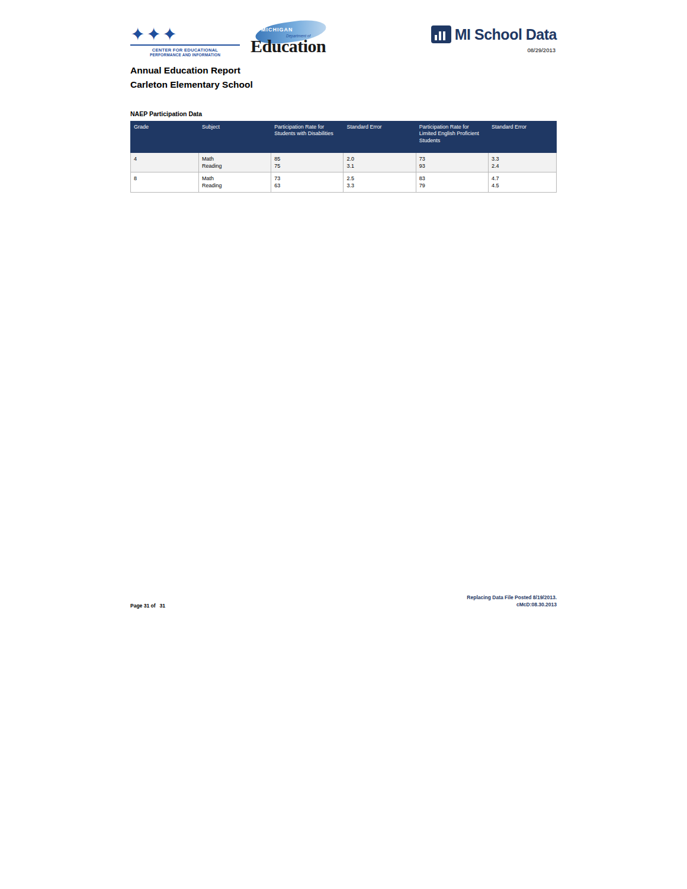✦✦✦
CENTER FOR EDUCATIONAL
PERFORMANCE AND INFORMATION
MICHIGAN
Department of
Education
MI School Data
08/29/2013
Annual Education Report
Carleton Elementary School
NAEP Participation Data
| Grade | Subject | Participation Rate for Students with Disabilities | Standard Error | Participation Rate for Limited English Proficient Students | Standard Error |
| --- | --- | --- | --- | --- | --- |
| 4 | Math Reading | 85 75 | 2.0 3.1 | 73 93 | 3.3 2.4 |
| 8 | Math Reading | 73 63 | 2.5 3.3 | 83 79 | 4.7 4.5 |
Page 31 of 31
Replacing Data File Posted 8/19/2013.
cMcD:08.30.2013